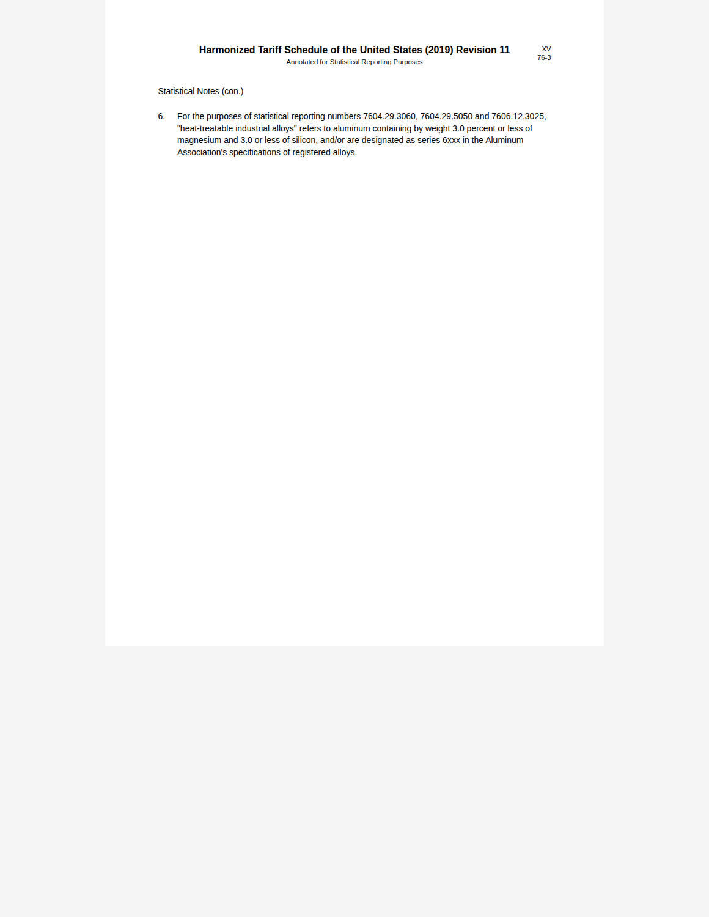XV
76-3
Harmonized Tariff Schedule of the United States (2019) Revision 11
Annotated for Statistical Reporting Purposes
Statistical Notes (con.)
6.
For the purposes of statistical reporting numbers 7604.29.3060, 7604.29.5050 and 7606.12.3025, "heat-treatable industrial alloys" refers to aluminum containing by weight 3.0 percent or less of magnesium and 3.0 or less of silicon, and/or are designated as series 6xxx in the Aluminum Association's specifications of registered alloys.